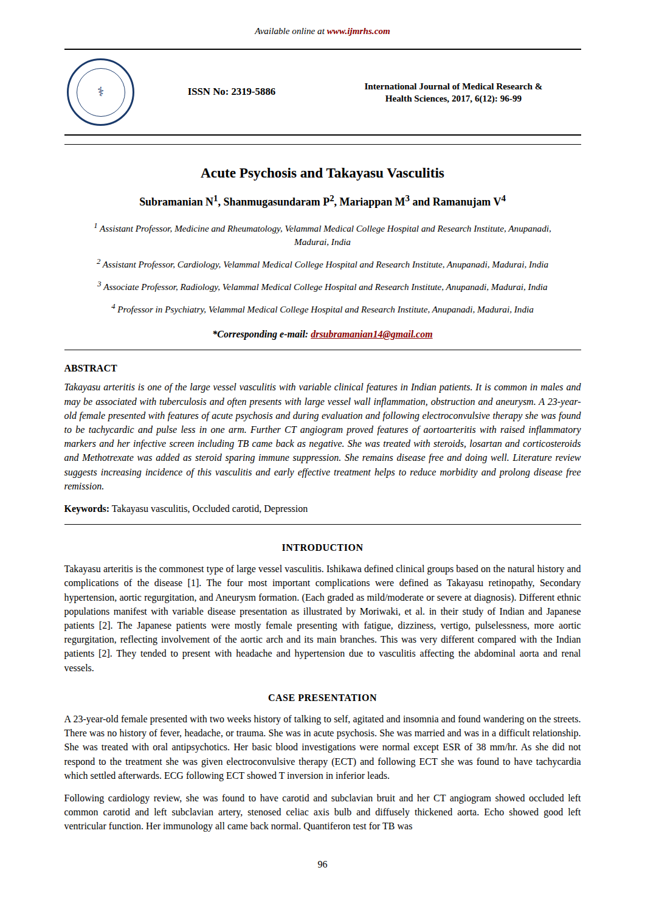Available online at www.ijmrhs.com
⚕
ISSN No: 2319-5886
International Journal of Medical Research &
Health Sciences, 2017, 6(12): 96-99
Acute Psychosis and Takayasu Vasculitis
Subramanian N1, Shanmugasundaram P2, Mariappan M3 and Ramanujam V4
1 Assistant Professor, Medicine and Rheumatology, Velammal Medical College Hospital and Research Institute, Anupanadi, Madurai, India
2 Assistant Professor, Cardiology, Velammal Medical College Hospital and Research Institute, Anupanadi, Madurai, India
3 Associate Professor, Radiology, Velammal Medical College Hospital and Research Institute, Anupanadi, Madurai, India
4 Professor in Psychiatry, Velammal Medical College Hospital and Research Institute, Anupanadi, Madurai, India
*Corresponding e-mail: drsubramanian14@gmail.com
ABSTRACT
Takayasu arteritis is one of the large vessel vasculitis with variable clinical features in Indian patients. It is common in males and may be associated with tuberculosis and often presents with large vessel wall inflammation, obstruction and aneurysm. A 23-year-old female presented with features of acute psychosis and during evaluation and following electroconvulsive therapy she was found to be tachycardic and pulse less in one arm. Further CT angiogram proved features of aortoarteritis with raised inflammatory markers and her infective screen including TB came back as negative. She was treated with steroids, losartan and corticosteroids and Methotrexate was added as steroid sparing immune suppression. She remains disease free and doing well. Literature review suggests increasing incidence of this vasculitis and early effective treatment helps to reduce morbidity and prolong disease free remission.
Keywords: Takayasu vasculitis, Occluded carotid, Depression
INTRODUCTION
Takayasu arteritis is the commonest type of large vessel vasculitis. Ishikawa defined clinical groups based on the natural history and complications of the disease [1]. The four most important complications were defined as Takayasu retinopathy, Secondary hypertension, aortic regurgitation, and Aneurysm formation. (Each graded as mild/moderate or severe at diagnosis). Different ethnic populations manifest with variable disease presentation as illustrated by Moriwaki, et al. in their study of Indian and Japanese patients [2]. The Japanese patients were mostly female presenting with fatigue, dizziness, vertigo, pulselessness, more aortic regurgitation, reflecting involvement of the aortic arch and its main branches. This was very different compared with the Indian patients [2]. They tended to present with headache and hypertension due to vasculitis affecting the abdominal aorta and renal vessels.
CASE PRESENTATION
A 23-year-old female presented with two weeks history of talking to self, agitated and insomnia and found wandering on the streets. There was no history of fever, headache, or trauma. She was in acute psychosis. She was married and was in a difficult relationship. She was treated with oral antipsychotics. Her basic blood investigations were normal except ESR of 38 mm/hr. As she did not respond to the treatment she was given electroconvulsive therapy (ECT) and following ECT she was found to have tachycardia which settled afterwards. ECG following ECT showed T inversion in inferior leads.
Following cardiology review, she was found to have carotid and subclavian bruit and her CT angiogram showed occluded left common carotid and left subclavian artery, stenosed celiac axis bulb and diffusely thickened aorta. Echo showed good left ventricular function. Her immunology all came back normal. Quantiferon test for TB was
96